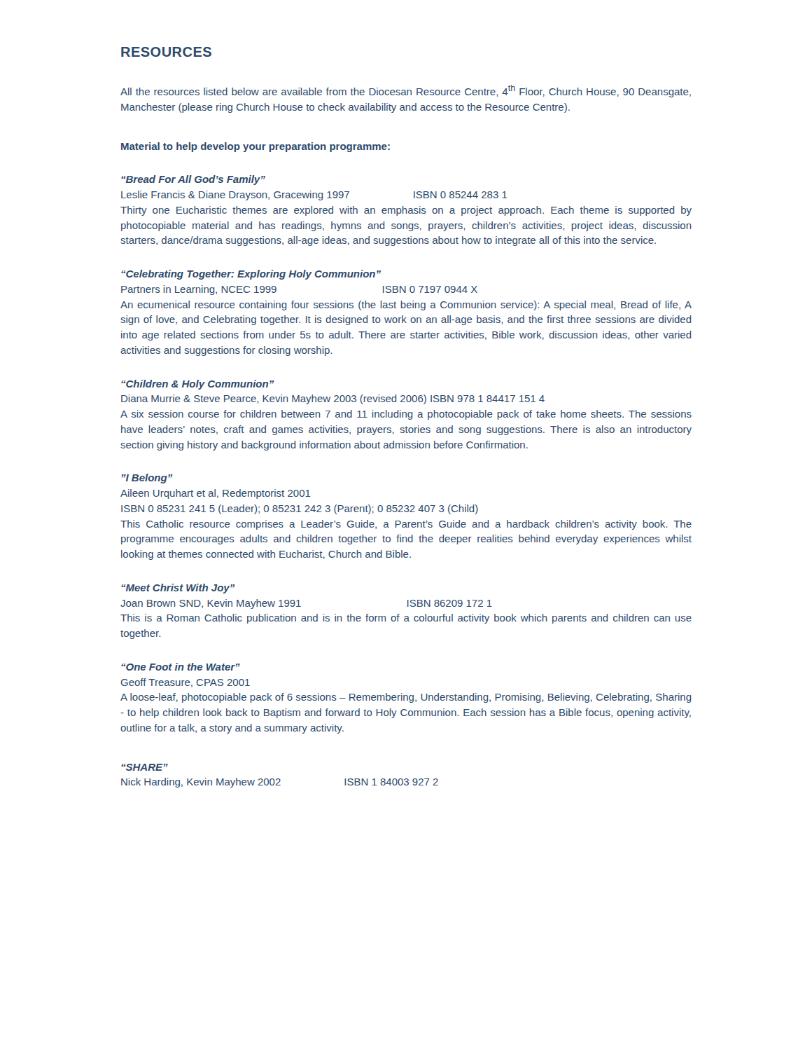RESOURCES
All the resources listed below are available from the Diocesan Resource Centre, 4th Floor, Church House, 90 Deansgate, Manchester (please ring Church House to check availability and access to the Resource Centre).
Material to help develop your preparation programme:
“Bread For All God’s Family”
Leslie Francis & Diane Drayson, Gracewing 1997 ISBN 0 85244 283 1
Thirty one Eucharistic themes are explored with an emphasis on a project approach. Each theme is supported by photocopiable material and has readings, hymns and songs, prayers, children’s activities, project ideas, discussion starters, dance/drama suggestions, all-age ideas, and suggestions about how to integrate all of this into the service.
“Celebrating Together: Exploring Holy Communion”
Partners in Learning, NCEC 1999 ISBN 0 7197 0944 X
An ecumenical resource containing four sessions (the last being a Communion service): A special meal, Bread of life, A sign of love, and Celebrating together. It is designed to work on an all-age basis, and the first three sessions are divided into age related sections from under 5s to adult. There are starter activities, Bible work, discussion ideas, other varied activities and suggestions for closing worship.
“Children & Holy Communion”
Diana Murrie & Steve Pearce, Kevin Mayhew 2003 (revised 2006) ISBN 978 1 84417 151 4
A six session course for children between 7 and 11 including a photocopiable pack of take home sheets. The sessions have leaders’ notes, craft and games activities, prayers, stories and song suggestions. There is also an introductory section giving history and background information about admission before Confirmation.
”I Belong”
Aileen Urquhart et al, Redemptorist 2001
ISBN 0 85231 241 5 (Leader); 0 85231 242 3 (Parent); 0 85232 407 3 (Child)
This Catholic resource comprises a Leader’s Guide, a Parent’s Guide and a hardback children’s activity book. The programme encourages adults and children together to find the deeper realities behind everyday experiences whilst looking at themes connected with Eucharist, Church and Bible.
“Meet Christ With Joy”
Joan Brown SND, Kevin Mayhew 1991 ISBN 86209 172 1
This is a Roman Catholic publication and is in the form of a colourful activity book which parents and children can use together.
“One Foot in the Water”
Geoff Treasure, CPAS 2001
A loose-leaf, photocopiable pack of 6 sessions – Remembering, Understanding, Promising, Believing, Celebrating, Sharing - to help children look back to Baptism and forward to Holy Communion. Each session has a Bible focus, opening activity, outline for a talk, a story and a summary activity.
“SHARE”
Nick Harding, Kevin Mayhew 2002 ISBN 1 84003 927 2